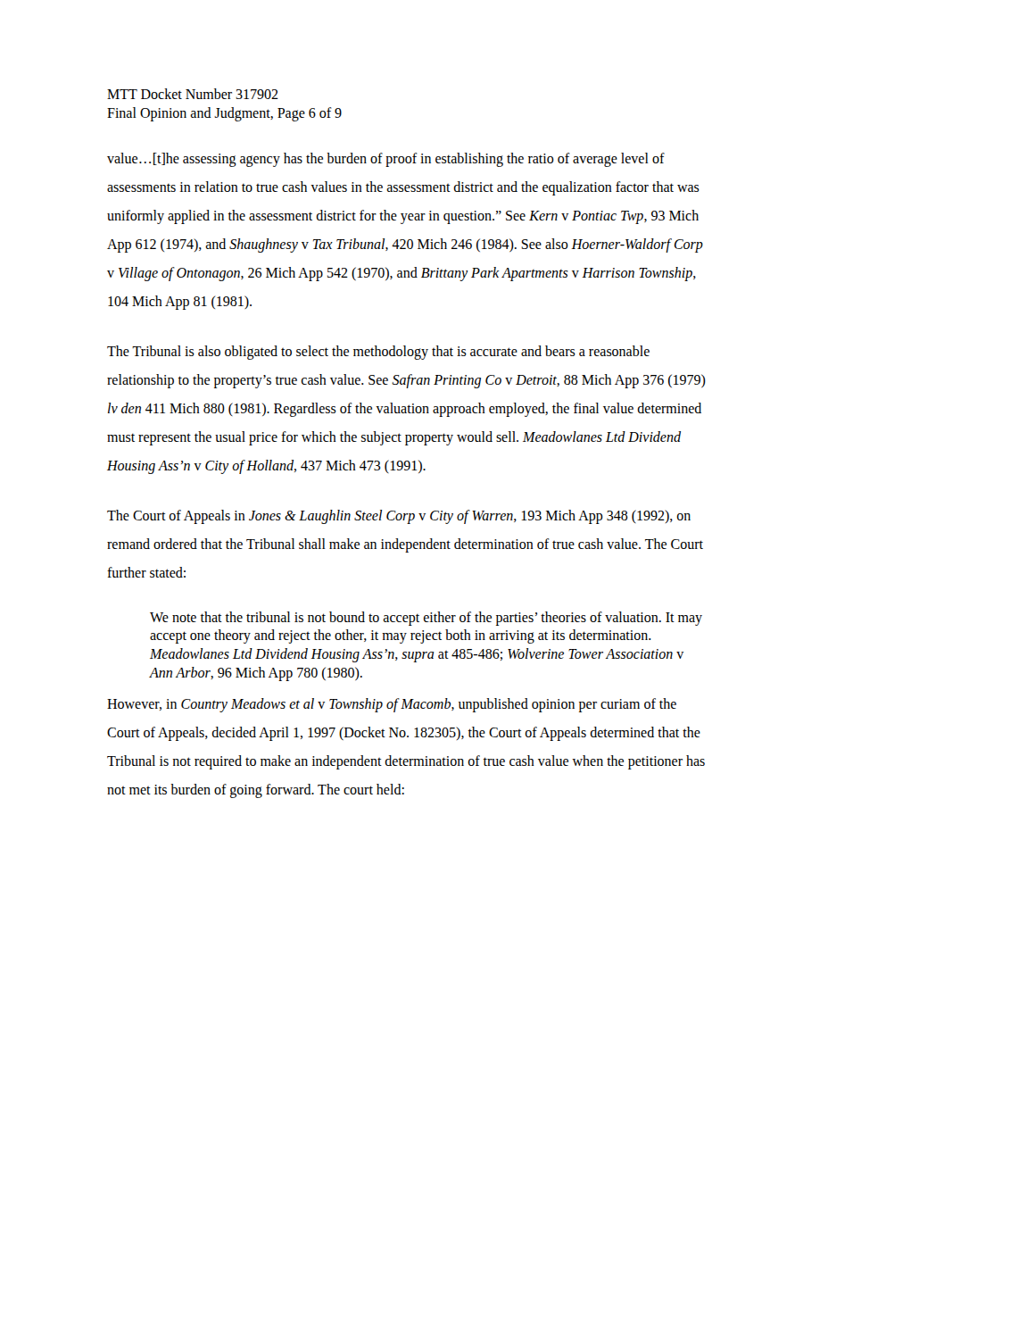MTT Docket Number 317902
Final Opinion and Judgment, Page 6 of 9
value…[t]he assessing agency has the burden of proof in establishing the ratio of average level of assessments in relation to true cash values in the assessment district and the equalization factor that was uniformly applied in the assessment district for the year in question.” See Kern v Pontiac Twp, 93 Mich App 612 (1974), and Shaughnesy v Tax Tribunal, 420 Mich 246 (1984). See also Hoerner-Waldorf Corp v Village of Ontonagon, 26 Mich App 542 (1970), and Brittany Park Apartments v Harrison Township, 104 Mich App 81 (1981).
The Tribunal is also obligated to select the methodology that is accurate and bears a reasonable relationship to the property’s true cash value. See Safran Printing Co v Detroit, 88 Mich App 376 (1979) lv den 411 Mich 880 (1981). Regardless of the valuation approach employed, the final value determined must represent the usual price for which the subject property would sell. Meadowlanes Ltd Dividend Housing Ass’n v City of Holland, 437 Mich 473 (1991).
The Court of Appeals in Jones & Laughlin Steel Corp v City of Warren, 193 Mich App 348 (1992), on remand ordered that the Tribunal shall make an independent determination of true cash value. The Court further stated:
We note that the tribunal is not bound to accept either of the parties’ theories of valuation. It may accept one theory and reject the other, it may reject both in arriving at its determination. Meadowlanes Ltd Dividend Housing Ass’n, supra at 485-486; Wolverine Tower Association v Ann Arbor, 96 Mich App 780 (1980).
However, in Country Meadows et al v Township of Macomb, unpublished opinion per curiam of the Court of Appeals, decided April 1, 1997 (Docket No. 182305), the Court of Appeals determined that the Tribunal is not required to make an independent determination of true cash value when the petitioner has not met its burden of going forward. The court held: